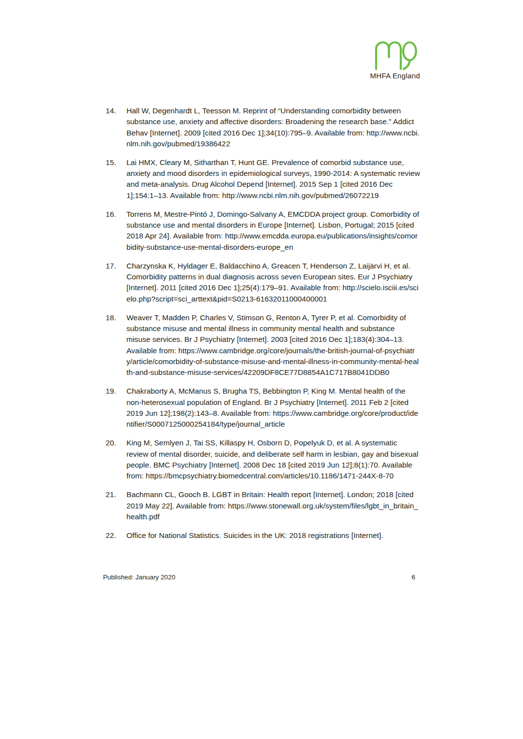MHFA England
14. Hall W, Degenhardt L, Teesson M. Reprint of “Understanding comorbidity between substance use, anxiety and affective disorders: Broadening the research base.” Addict Behav [Internet]. 2009 [cited 2016 Dec 1];34(10):795–9. Available from: http://www.ncbi.nlm.nih.gov/pubmed/19386422
15. Lai HMX, Cleary M, Sitharthan T, Hunt GE. Prevalence of comorbid substance use, anxiety and mood disorders in epidemiological surveys, 1990-2014: A systematic review and meta-analysis. Drug Alcohol Depend [Internet]. 2015 Sep 1 [cited 2016 Dec 1];154:1–13. Available from: http://www.ncbi.nlm.nih.gov/pubmed/26072219
16. Torrens M, Mestre-Pintó J, Domingo-Salvany A, EMCDDA project group. Comorbidity of substance use and mental disorders in Europe [Internet]. Lisbon, Portugal; 2015 [cited 2018 Apr 24]. Available from: http://www.emcdda.europa.eu/publications/insights/comorbidity-substance-use-mental-disorders-europe_en
17. Charzynska K, Hyldager E, Baldacchino A, Greacen T, Henderson Z, Laijärvi H, et al. Comorbidity patterns in dual diagnosis across seven European sites. Eur J Psychiatry [Internet]. 2011 [cited 2016 Dec 1];25(4):179–91. Available from: http://scielo.isciii.es/scielo.php?script=sci_arttext&pid=S0213-61632011000400001
18. Weaver T, Madden P, Charles V, Stimson G, Renton A, Tyrer P, et al. Comorbidity of substance misuse and mental illness in community mental health and substance misuse services. Br J Psychiatry [Internet]. 2003 [cited 2016 Dec 1];183(4):304–13. Available from: https://www.cambridge.org/core/journals/the-british-journal-of-psychiatry/article/comorbidity-of-substance-misuse-and-mental-illness-in-community-mental-health-and-substance-misuse-services/42209DF8CE77D8854A1C717B8041DDB0
19. Chakraborty A, McManus S, Brugha TS, Bebbington P, King M. Mental health of the non-heterosexual population of England. Br J Psychiatry [Internet]. 2011 Feb 2 [cited 2019 Jun 12];198(2):143–8. Available from: https://www.cambridge.org/core/product/identifier/S0007125000254184/type/journal_article
20. King M, Semlyen J, Tai SS, Killaspy H, Osborn D, Popelyuk D, et al. A systematic review of mental disorder, suicide, and deliberate self harm in lesbian, gay and bisexual people. BMC Psychiatry [Internet]. 2008 Dec 18 [cited 2019 Jun 12];8(1):70. Available from: https://bmcpsychiatry.biomedcentral.com/articles/10.1186/1471-244X-8-70
21. Bachmann CL, Gooch B. LGBT in Britain: Health report [Internet]. London; 2018 [cited 2019 May 22]. Available from: https://www.stonewall.org.uk/system/files/lgbt_in_britain_health.pdf
22. Office for National Statistics. Suicides in the UK: 2018 registrations [Internet].
Published: January 2020 6